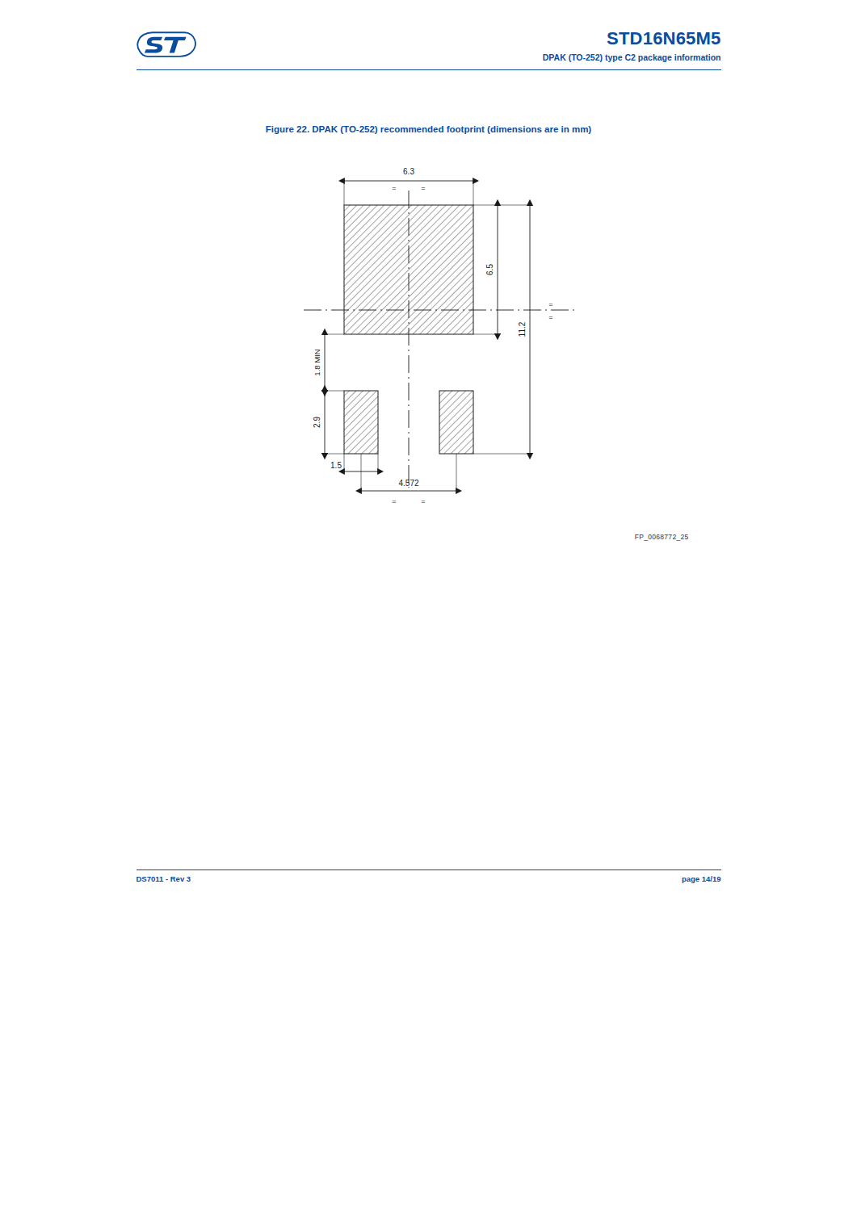STD16N65M5
DPAK (TO-252) type C2 package information
Figure 22. DPAK (TO-252) recommended footprint (dimensions are in mm)
6.3 = = 6.5 11.2 = = 1.8 MIN 2.9 1.5 4.572 = =
FP_0068772_25
DS7011 - Rev 3 page 14/19